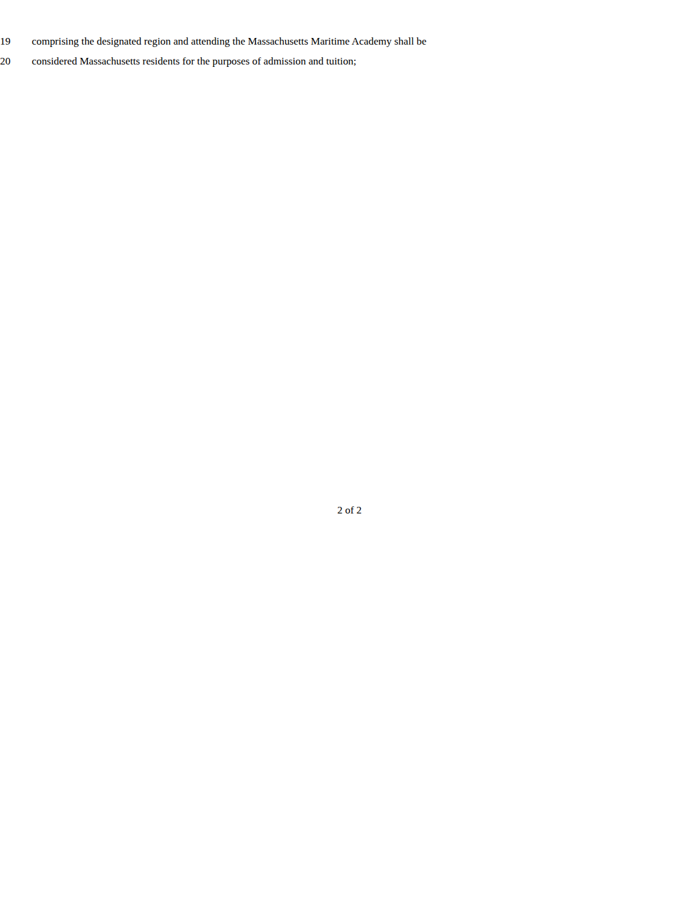19 comprising the designated region and attending the Massachusetts Maritime Academy shall be
20 considered Massachusetts residents for the purposes of admission and tuition;
2 of 2